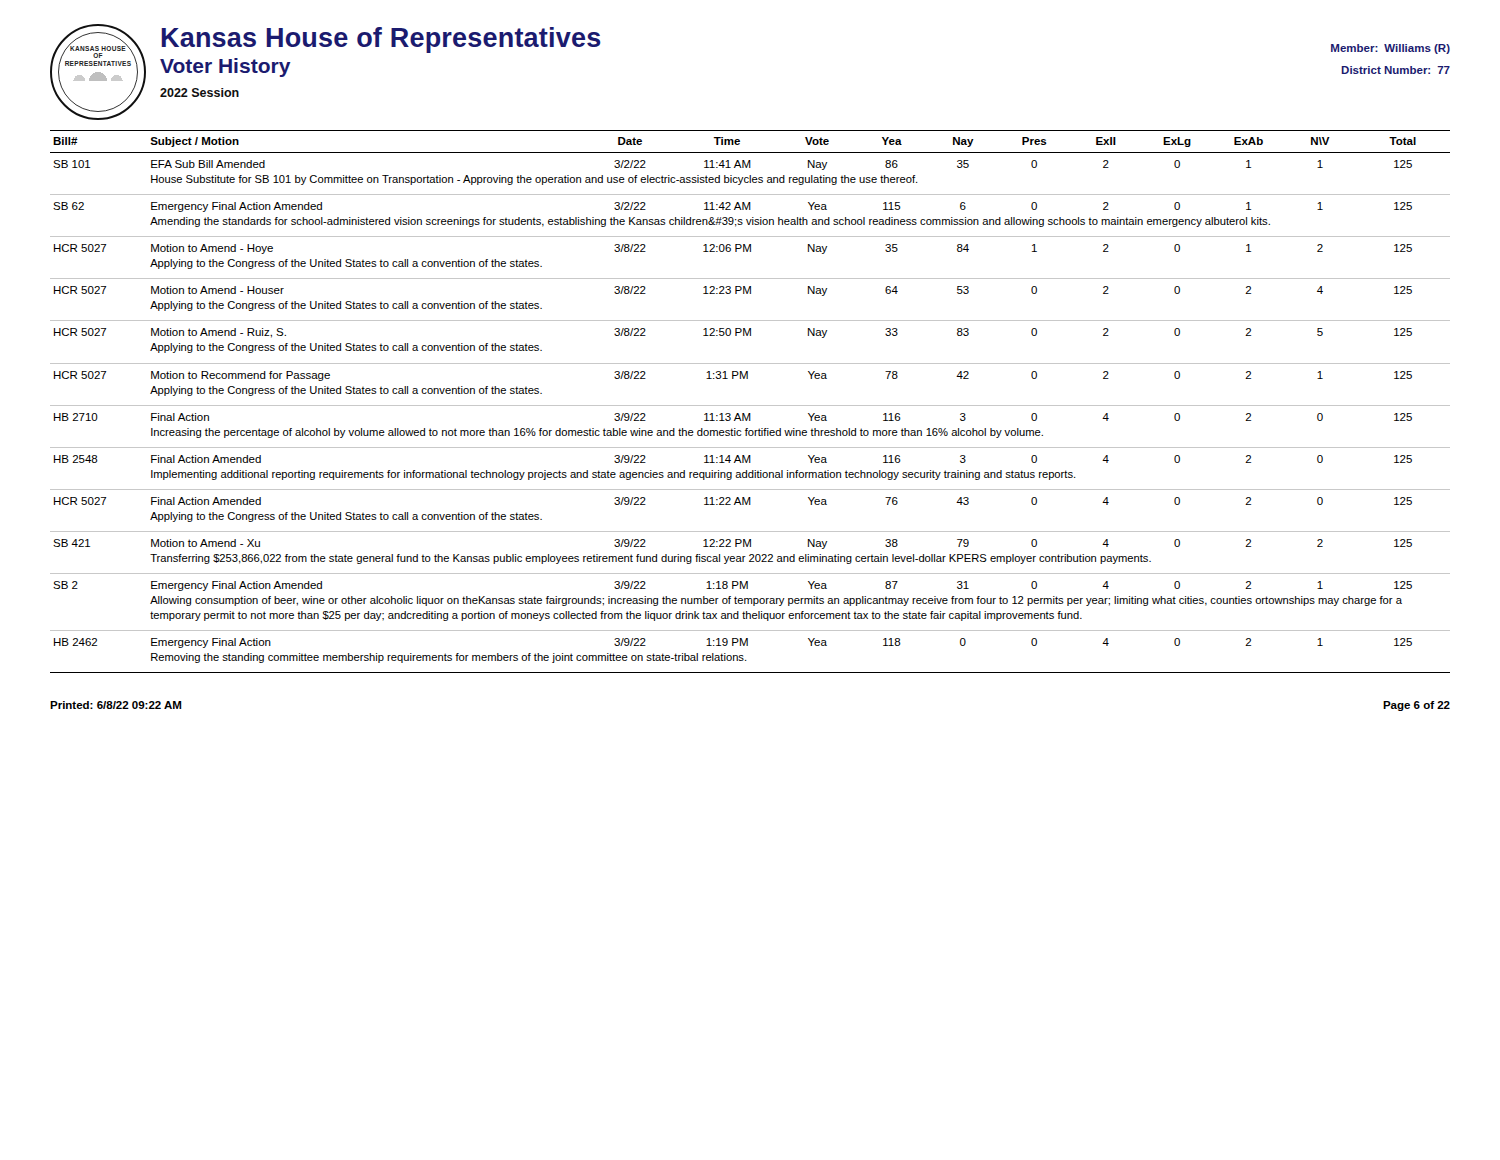KANSAS HOUSE
OF
REPRESENTATIVES
Kansas House of Representatives
Voter History
2022 Session
Member: Williams (R)
District Number: 77
| Bill# | Subject / Motion | Date | Time | Vote | Yea | Nay | Pres | ExII | ExLg | ExAb | N\V | Total |
| --- | --- | --- | --- | --- | --- | --- | --- | --- | --- | --- | --- | --- |
| SB 101 | EFA Sub Bill Amended | 3/2/22 | 11:41 AM | Nay | 86 | 35 | 0 | 2 | 0 | 1 | 1 | 125 |
| | House Substitute for SB 101 by Committee on Transportation - Approving the operation and use of electric-assisted bicycles and regulating the use thereof. |
| SB 62 | Emergency Final Action Amended | 3/2/22 | 11:42 AM | Yea | 115 | 6 | 0 | 2 | 0 | 1 | 1 | 125 |
| | Amending the standards for school-administered vision screenings for students, establishing the Kansas children&#39;s vision health and school readiness commission and allowing schools to maintain emergency albuterol kits. |
| HCR 5027 | Motion to Amend - Hoye | 3/8/22 | 12:06 PM | Nay | 35 | 84 | 1 | 2 | 0 | 1 | 2 | 125 |
| | Applying to the Congress of the United States to call a convention of the states. |
| HCR 5027 | Motion to Amend - Houser | 3/8/22 | 12:23 PM | Nay | 64 | 53 | 0 | 2 | 0 | 2 | 4 | 125 |
| | Applying to the Congress of the United States to call a convention of the states. |
| HCR 5027 | Motion to Amend - Ruiz, S. | 3/8/22 | 12:50 PM | Nay | 33 | 83 | 0 | 2 | 0 | 2 | 5 | 125 |
| | Applying to the Congress of the United States to call a convention of the states. |
| HCR 5027 | Motion to Recommend for Passage | 3/8/22 | 1:31 PM | Yea | 78 | 42 | 0 | 2 | 0 | 2 | 1 | 125 |
| | Applying to the Congress of the United States to call a convention of the states. |
| HB 2710 | Final Action | 3/9/22 | 11:13 AM | Yea | 116 | 3 | 0 | 4 | 0 | 2 | 0 | 125 |
| | Increasing the percentage of alcohol by volume allowed to not more than 16% for domestic table wine and the domestic fortified wine threshold to more than 16% alcohol by volume. |
| HB 2548 | Final Action Amended | 3/9/22 | 11:14 AM | Yea | 116 | 3 | 0 | 4 | 0 | 2 | 0 | 125 |
| | Implementing additional reporting requirements for informational technology projects and state agencies and requiring additional information technology security training and status reports. |
| HCR 5027 | Final Action Amended | 3/9/22 | 11:22 AM | Yea | 76 | 43 | 0 | 4 | 0 | 2 | 0 | 125 |
| | Applying to the Congress of the United States to call a convention of the states. |
| SB 421 | Motion to Amend - Xu | 3/9/22 | 12:22 PM | Nay | 38 | 79 | 0 | 4 | 0 | 2 | 2 | 125 |
| | Transferring $253,866,022 from the state general fund to the Kansas public employees retirement fund during fiscal year 2022 and eliminating certain level-dollar KPERS employer contribution payments. |
| SB 2 | Emergency Final Action Amended | 3/9/22 | 1:18 PM | Yea | 87 | 31 | 0 | 4 | 0 | 2 | 1 | 125 |
| | Allowing consumption of beer, wine or other alcoholic liquor on theKansas state fairgrounds; increasing the number of temporary permits an applicantmay receive from four to 12 permits per year; limiting what cities, counties ortownships may charge for a temporary permit to not more than $25 per day; andcrediting a portion of moneys collected from the liquor drink tax and theliquor enforcement tax to the state fair capital improvements fund. |
| HB 2462 | Emergency Final Action | 3/9/22 | 1:19 PM | Yea | 118 | 0 | 0 | 4 | 0 | 2 | 1 | 125 |
| | Removing the standing committee membership requirements for members of the joint committee on state-tribal relations. |
Printed: 6/8/22 09:22 AM
Page 6 of 22